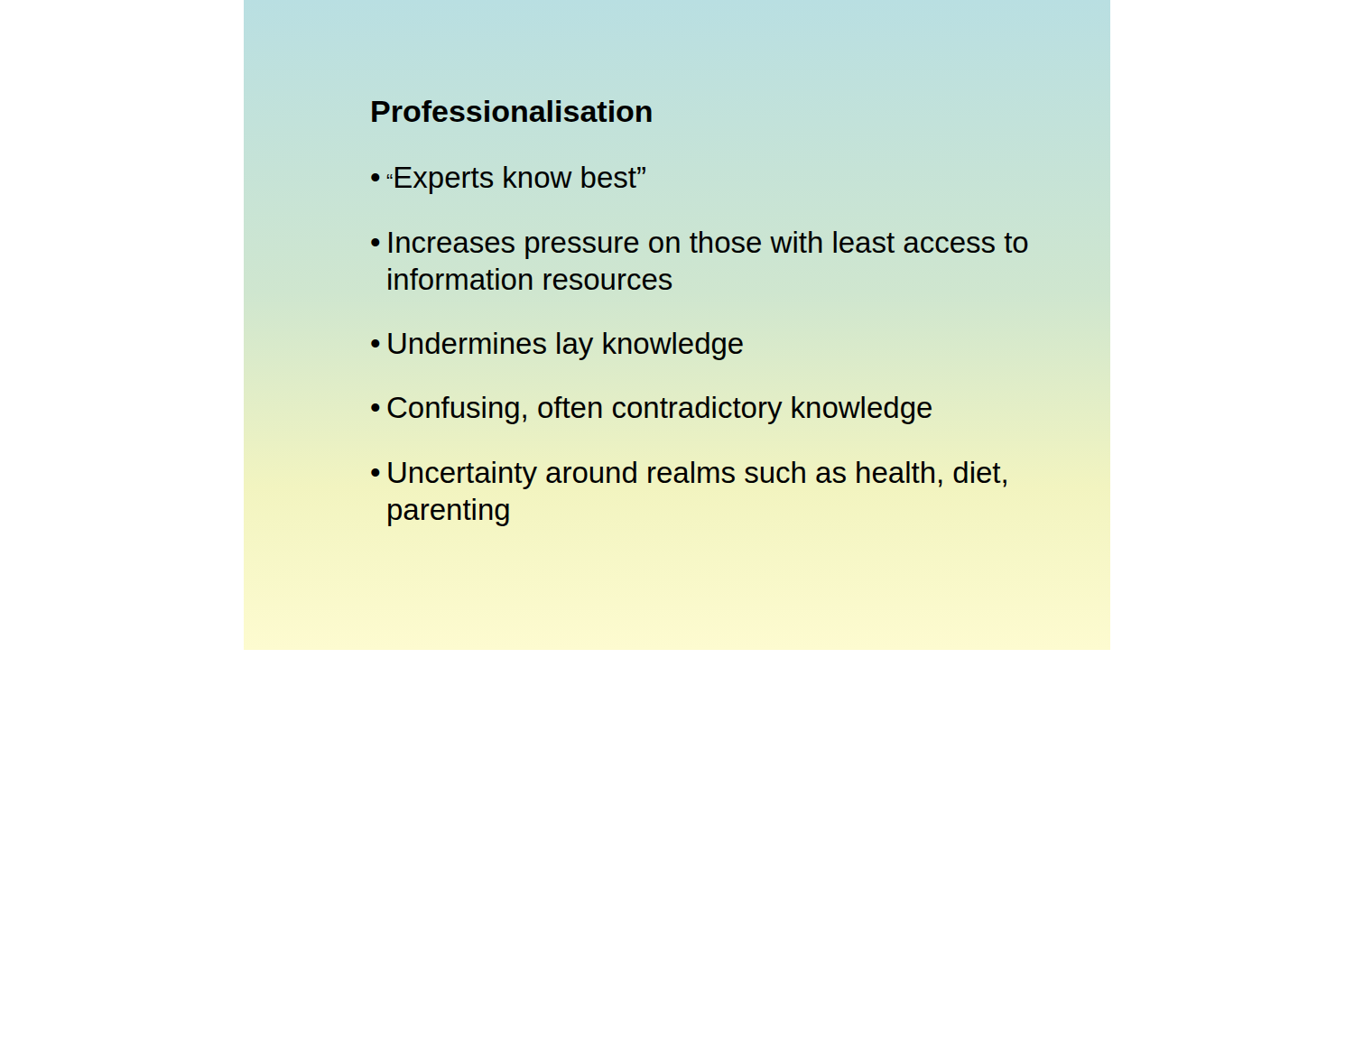Professionalisation
“Experts know best”
Increases pressure on those with least access to information resources
Undermines lay knowledge
Confusing, often contradictory knowledge
Uncertainty around realms such as health, diet, parenting